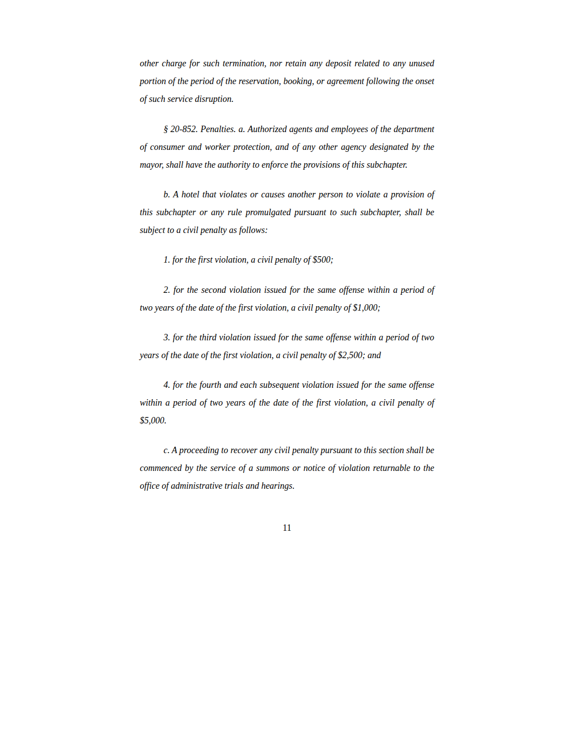other charge for such termination, nor retain any deposit related to any unused portion of the period of the reservation, booking, or agreement following the onset of such service disruption.
§ 20-852. Penalties. a. Authorized agents and employees of the department of consumer and worker protection, and of any other agency designated by the mayor, shall have the authority to enforce the provisions of this subchapter.
b. A hotel that violates or causes another person to violate a provision of this subchapter or any rule promulgated pursuant to such subchapter, shall be subject to a civil penalty as follows:
1. for the first violation, a civil penalty of $500;
2. for the second violation issued for the same offense within a period of two years of the date of the first violation, a civil penalty of $1,000;
3. for the third violation issued for the same offense within a period of two years of the date of the first violation, a civil penalty of $2,500; and
4. for the fourth and each subsequent violation issued for the same offense within a period of two years of the date of the first violation, a civil penalty of $5,000.
c. A proceeding to recover any civil penalty pursuant to this section shall be commenced by the service of a summons or notice of violation returnable to the office of administrative trials and hearings.
11